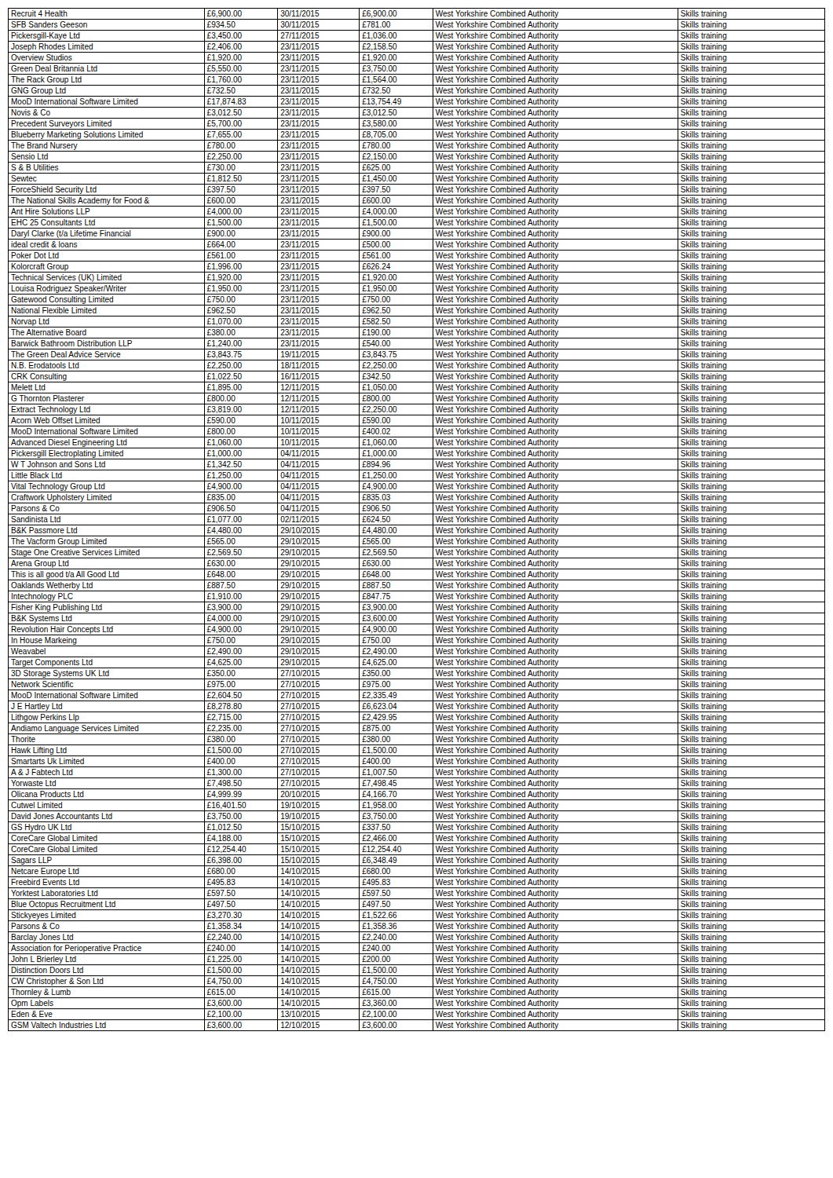| Recruit 4 Health | £6,900.00 | 30/11/2015 | £6,900.00 | West Yorkshire Combined Authority | Skills training |
| SFB Sanders Geeson | £934.50 | 30/11/2015 | £781.00 | West Yorkshire Combined Authority | Skills training |
| Pickersgill-Kaye Ltd | £3,450.00 | 27/11/2015 | £1,036.00 | West Yorkshire Combined Authority | Skills training |
| Joseph Rhodes Limited | £2,406.00 | 23/11/2015 | £2,158.50 | West Yorkshire Combined Authority | Skills training |
| Overview Studios | £1,920.00 | 23/11/2015 | £1,920.00 | West Yorkshire Combined Authority | Skills training |
| Green Deal Britannia Ltd | £5,550.00 | 23/11/2015 | £3,750.00 | West Yorkshire Combined Authority | Skills training |
| The Rack Group Ltd | £1,760.00 | 23/11/2015 | £1,564.00 | West Yorkshire Combined Authority | Skills training |
| GNG Group Ltd | £732.50 | 23/11/2015 | £732.50 | West Yorkshire Combined Authority | Skills training |
| MooD International Software Limited | £17,874.83 | 23/11/2015 | £13,754.49 | West Yorkshire Combined Authority | Skills training |
| Novis & Co | £3,012.50 | 23/11/2015 | £3,012.50 | West Yorkshire Combined Authority | Skills training |
| Precedent Surveyors Limited | £5,700.00 | 23/11/2015 | £3,580.00 | West Yorkshire Combined Authority | Skills training |
| Blueberry Marketing Solutions Limited | £7,655.00 | 23/11/2015 | £8,705.00 | West Yorkshire Combined Authority | Skills training |
| The Brand Nursery | £780.00 | 23/11/2015 | £780.00 | West Yorkshire Combined Authority | Skills training |
| Sensio Ltd | £2,250.00 | 23/11/2015 | £2,150.00 | West Yorkshire Combined Authority | Skills training |
| S & B Utilities | £730.00 | 23/11/2015 | £625.00 | West Yorkshire Combined Authority | Skills training |
| Sewtec | £1,812.50 | 23/11/2015 | £1,450.00 | West Yorkshire Combined Authority | Skills training |
| ForceShield Security Ltd | £397.50 | 23/11/2015 | £397.50 | West Yorkshire Combined Authority | Skills training |
| The National Skills Academy for Food & | £600.00 | 23/11/2015 | £600.00 | West Yorkshire Combined Authority | Skills training |
| Ant Hire Solutions LLP | £4,000.00 | 23/11/2015 | £4,000.00 | West Yorkshire Combined Authority | Skills training |
| EHC 25 Consultants Ltd | £1,500.00 | 23/11/2015 | £1,500.00 | West Yorkshire Combined Authority | Skills training |
| Daryl Clarke (t/a Lifetime Financial | £900.00 | 23/11/2015 | £900.00 | West Yorkshire Combined Authority | Skills training |
| ideal credit & loans | £664.00 | 23/11/2015 | £500.00 | West Yorkshire Combined Authority | Skills training |
| Poker Dot Ltd | £561.00 | 23/11/2015 | £561.00 | West Yorkshire Combined Authority | Skills training |
| Kolorcraft Group | £1,996.00 | 23/11/2015 | £626.24 | West Yorkshire Combined Authority | Skills training |
| Technical Services (UK) Limited | £1,920.00 | 23/11/2015 | £1,920.00 | West Yorkshire Combined Authority | Skills training |
| Louisa Rodriguez Speaker/Writer | £1,950.00 | 23/11/2015 | £1,950.00 | West Yorkshire Combined Authority | Skills training |
| Gatewood Consulting Limited | £750.00 | 23/11/2015 | £750.00 | West Yorkshire Combined Authority | Skills training |
| National Flexible Limited | £962.50 | 23/11/2015 | £962.50 | West Yorkshire Combined Authority | Skills training |
| Norvap Ltd | £1,070.00 | 23/11/2015 | £582.50 | West Yorkshire Combined Authority | Skills training |
| The Alternative Board | £380.00 | 23/11/2015 | £190.00 | West Yorkshire Combined Authority | Skills training |
| Barwick Bathroom Distribution LLP | £1,240.00 | 23/11/2015 | £540.00 | West Yorkshire Combined Authority | Skills training |
| The Green Deal Advice Service | £3,843.75 | 19/11/2015 | £3,843.75 | West Yorkshire Combined Authority | Skills training |
| N.B. Erodatools Ltd | £2,250.00 | 18/11/2015 | £2,250.00 | West Yorkshire Combined Authority | Skills training |
| CRK Consulting | £1,022.50 | 16/11/2015 | £342.50 | West Yorkshire Combined Authority | Skills training |
| Melett Ltd | £1,895.00 | 12/11/2015 | £1,050.00 | West Yorkshire Combined Authority | Skills training |
| G Thornton Plasterer | £800.00 | 12/11/2015 | £800.00 | West Yorkshire Combined Authority | Skills training |
| Extract Technology Ltd | £3,819.00 | 12/11/2015 | £2,250.00 | West Yorkshire Combined Authority | Skills training |
| Acorn Web Offset Limited | £590.00 | 10/11/2015 | £590.00 | West Yorkshire Combined Authority | Skills training |
| MooD International Software Limited | £800.00 | 10/11/2015 | £400.02 | West Yorkshire Combined Authority | Skills training |
| Advanced Diesel Engineering Ltd | £1,060.00 | 10/11/2015 | £1,060.00 | West Yorkshire Combined Authority | Skills training |
| Pickersgill Electroplating Limited | £1,000.00 | 04/11/2015 | £1,000.00 | West Yorkshire Combined Authority | Skills training |
| W T Johnson and Sons Ltd | £1,342.50 | 04/11/2015 | £894.96 | West Yorkshire Combined Authority | Skills training |
| Little Black Ltd | £1,250.00 | 04/11/2015 | £1,250.00 | West Yorkshire Combined Authority | Skills training |
| Vital Technology Group Ltd | £4,900.00 | 04/11/2015 | £4,900.00 | West Yorkshire Combined Authority | Skills training |
| Craftwork Upholstery Limited | £835.00 | 04/11/2015 | £835.03 | West Yorkshire Combined Authority | Skills training |
| Parsons & Co | £906.50 | 04/11/2015 | £906.50 | West Yorkshire Combined Authority | Skills training |
| Sandinista Ltd | £1,077.00 | 02/11/2015 | £624.50 | West Yorkshire Combined Authority | Skills training |
| B&K Passmore Ltd | £4,480.00 | 29/10/2015 | £4,480.00 | West Yorkshire Combined Authority | Skills training |
| The Vacform Group Limited | £565.00 | 29/10/2015 | £565.00 | West Yorkshire Combined Authority | Skills training |
| Stage One Creative Services Limited | £2,569.50 | 29/10/2015 | £2,569.50 | West Yorkshire Combined Authority | Skills training |
| Arena Group Ltd | £630.00 | 29/10/2015 | £630.00 | West Yorkshire Combined Authority | Skills training |
| This is all good t/a All Good Ltd | £648.00 | 29/10/2015 | £648.00 | West Yorkshire Combined Authority | Skills training |
| Oaklands Wetherby Ltd | £887.50 | 29/10/2015 | £887.50 | West Yorkshire Combined Authority | Skills training |
| Intechnology PLC | £1,910.00 | 29/10/2015 | £847.75 | West Yorkshire Combined Authority | Skills training |
| Fisher King Publishing Ltd | £3,900.00 | 29/10/2015 | £3,900.00 | West Yorkshire Combined Authority | Skills training |
| B&K Systems Ltd | £4,000.00 | 29/10/2015 | £3,600.00 | West Yorkshire Combined Authority | Skills training |
| Revolution Hair Concepts Ltd | £4,900.00 | 29/10/2015 | £4,900.00 | West Yorkshire Combined Authority | Skills training |
| In House Markeing | £750.00 | 29/10/2015 | £750.00 | West Yorkshire Combined Authority | Skills training |
| Weavabel | £2,490.00 | 29/10/2015 | £2,490.00 | West Yorkshire Combined Authority | Skills training |
| Target Components Ltd | £4,625.00 | 29/10/2015 | £4,625.00 | West Yorkshire Combined Authority | Skills training |
| 3D Storage Systems UK Ltd | £350.00 | 27/10/2015 | £350.00 | West Yorkshire Combined Authority | Skills training |
| Network Scientific | £975.00 | 27/10/2015 | £975.00 | West Yorkshire Combined Authority | Skills training |
| MooD International Software Limited | £2,604.50 | 27/10/2015 | £2,335.49 | West Yorkshire Combined Authority | Skills training |
| J E Hartley Ltd | £8,278.80 | 27/10/2015 | £6,623.04 | West Yorkshire Combined Authority | Skills training |
| Lithgow Perkins Llp | £2,715.00 | 27/10/2015 | £2,429.95 | West Yorkshire Combined Authority | Skills training |
| Andiamo Language Services Limited | £2,235.00 | 27/10/2015 | £875.00 | West Yorkshire Combined Authority | Skills training |
| Thorite | £380.00 | 27/10/2015 | £380.00 | West Yorkshire Combined Authority | Skills training |
| Hawk Lifting Ltd | £1,500.00 | 27/10/2015 | £1,500.00 | West Yorkshire Combined Authority | Skills training |
| Smartarts Uk Limited | £400.00 | 27/10/2015 | £400.00 | West Yorkshire Combined Authority | Skills training |
| A & J Fabtech Ltd | £1,300.00 | 27/10/2015 | £1,007.50 | West Yorkshire Combined Authority | Skills training |
| Yorwaste Ltd | £7,498.50 | 27/10/2015 | £7,498.45 | West Yorkshire Combined Authority | Skills training |
| Olicana Products Ltd | £4,999.99 | 20/10/2015 | £4,166.70 | West Yorkshire Combined Authority | Skills training |
| Cutwel Limited | £16,401.50 | 19/10/2015 | £1,958.00 | West Yorkshire Combined Authority | Skills training |
| David Jones Accountants Ltd | £3,750.00 | 19/10/2015 | £3,750.00 | West Yorkshire Combined Authority | Skills training |
| GS Hydro UK Ltd | £1,012.50 | 15/10/2015 | £337.50 | West Yorkshire Combined Authority | Skills training |
| CoreCare Global Limited | £4,188.00 | 15/10/2015 | £2,466.00 | West Yorkshire Combined Authority | Skills training |
| CoreCare Global Limited | £12,254.40 | 15/10/2015 | £12,254.40 | West Yorkshire Combined Authority | Skills training |
| Sagars LLP | £6,398.00 | 15/10/2015 | £6,348.49 | West Yorkshire Combined Authority | Skills training |
| Netcare Europe Ltd | £680.00 | 14/10/2015 | £680.00 | West Yorkshire Combined Authority | Skills training |
| Freebird Events Ltd | £495.83 | 14/10/2015 | £495.83 | West Yorkshire Combined Authority | Skills training |
| Yorktest Laboratories Ltd | £597.50 | 14/10/2015 | £597.50 | West Yorkshire Combined Authority | Skills training |
| Blue Octopus Recruitment Ltd | £497.50 | 14/10/2015 | £497.50 | West Yorkshire Combined Authority | Skills training |
| Stickyeyes Limited | £3,270.30 | 14/10/2015 | £1,522.66 | West Yorkshire Combined Authority | Skills training |
| Parsons & Co | £1,358.34 | 14/10/2015 | £1,358.36 | West Yorkshire Combined Authority | Skills training |
| Barclay Jones Ltd | £2,240.00 | 14/10/2015 | £2,240.00 | West Yorkshire Combined Authority | Skills training |
| Association for Perioperative Practice | £240.00 | 14/10/2015 | £240.00 | West Yorkshire Combined Authority | Skills training |
| John L Brierley Ltd | £1,225.00 | 14/10/2015 | £200.00 | West Yorkshire Combined Authority | Skills training |
| Distinction Doors Ltd | £1,500.00 | 14/10/2015 | £1,500.00 | West Yorkshire Combined Authority | Skills training |
| CW Christopher & Son Ltd | £4,750.00 | 14/10/2015 | £4,750.00 | West Yorkshire Combined Authority | Skills training |
| Thornley & Lumb | £615.00 | 14/10/2015 | £615.00 | West Yorkshire Combined Authority | Skills training |
| Opm Labels | £3,600.00 | 14/10/2015 | £3,360.00 | West Yorkshire Combined Authority | Skills training |
| Eden & Eve | £2,100.00 | 13/10/2015 | £2,100.00 | West Yorkshire Combined Authority | Skills training |
| GSM Valtech Industries Ltd | £3,600.00 | 12/10/2015 | £3,600.00 | West Yorkshire Combined Authority | Skills training |